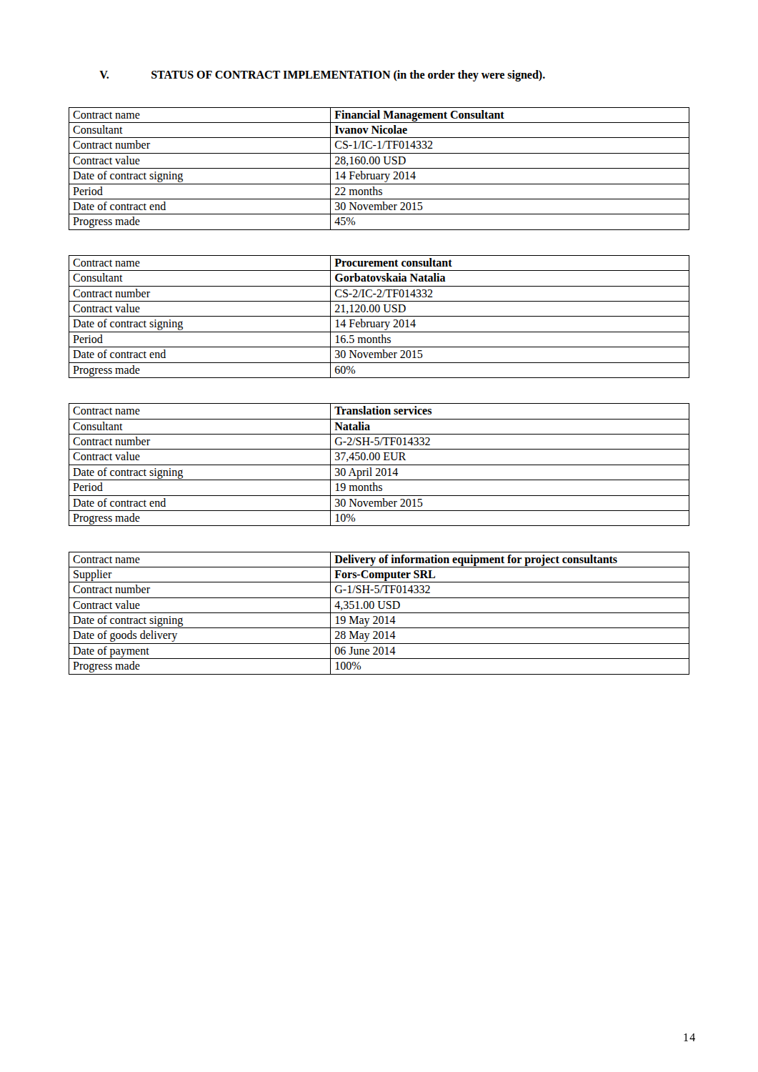V. STATUS OF CONTRACT IMPLEMENTATION (in the order they were signed).
| Contract name | Financial Management Consultant |
| Consultant | Ivanov Nicolae |
| Contract number | CS-1/IC-1/TF014332 |
| Contract value | 28,160.00 USD |
| Date of contract signing | 14 February 2014 |
| Period | 22 months |
| Date of contract end | 30 November 2015 |
| Progress made | 45% |
| Contract name | Procurement consultant |
| Consultant | Gorbatovskaia Natalia |
| Contract number | CS-2/IC-2/TF014332 |
| Contract value | 21,120.00 USD |
| Date of contract signing | 14 February 2014 |
| Period | 16.5 months |
| Date of contract end | 30 November 2015 |
| Progress made | 60% |
| Contract name | Translation services |
| Consultant | Natalia |
| Contract number | G-2/SH-5/TF014332 |
| Contract value | 37,450.00 EUR |
| Date of contract signing | 30 April 2014 |
| Period | 19 months |
| Date of contract end | 30 November 2015 |
| Progress made | 10% |
| Contract name | Delivery of information equipment for project consultants |
| Supplier | Fors-Computer SRL |
| Contract number | G-1/SH-5/TF014332 |
| Contract value | 4,351.00 USD |
| Date of contract signing | 19 May 2014 |
| Date of goods delivery | 28 May 2014 |
| Date of payment | 06 June 2014 |
| Progress made | 100% |
14